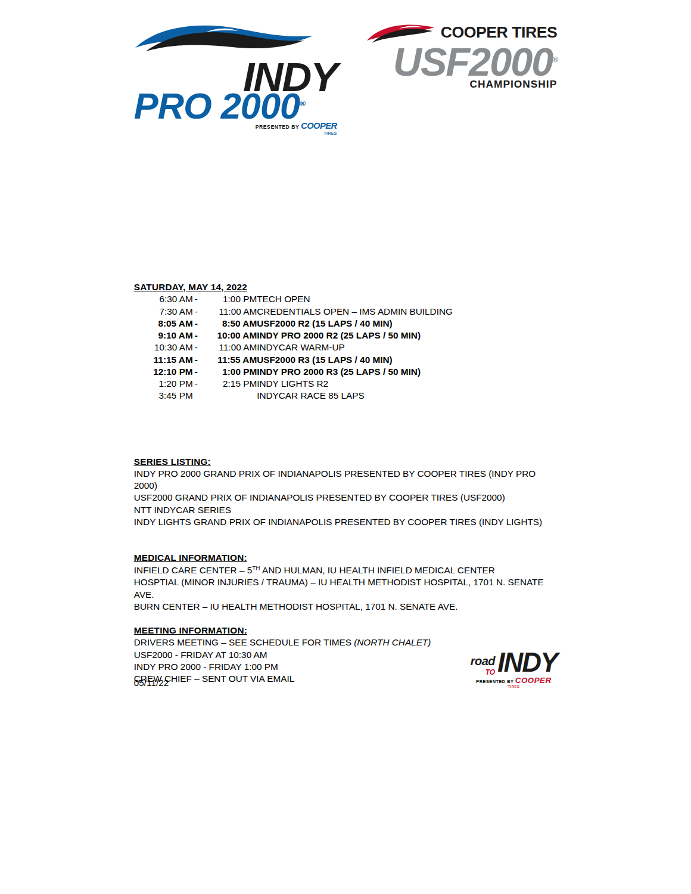INDY
PRO 2000®
PRESENTED BY COOPER
TIRES
COOPER TIRES
USF2000®
CHAMPIONSHIP
SATURDAY, MAY 14, 2022
| 6:30 AM | - | 1:00 PM | TECH OPEN |
| 7:30 AM | - | 11:00 AM | CREDENTIALS OPEN – IMS ADMIN BUILDING |
| 8:05 AM | - | 8:50 AM | USF2000 R2 (15 LAPS / 40 MIN) |
| 9:10 AM | - | 10:00 AM | INDY PRO 2000 R2 (25 LAPS / 50 MIN) |
| 10:30 AM | - | 11:00 AM | INDYCAR WARM-UP |
| 11:15 AM | - | 11:55 AM | USF2000 R3 (15 LAPS / 40 MIN) |
| 12:10 PM | - | 1:00 PM | INDY PRO 2000 R3 (25 LAPS / 50 MIN) |
| 1:20 PM | - | 2:15 PM | INDY LIGHTS R2 |
| 3:45 PM | | | INDYCAR RACE 85 LAPS |
SERIES LISTING:
INDY PRO 2000 GRAND PRIX OF INDIANAPOLIS PRESENTED BY COOPER TIRES (INDY PRO 2000)
USF2000 GRAND PRIX OF INDIANAPOLIS PRESENTED BY COOPER TIRES (USF2000)
NTT INDYCAR SERIES
INDY LIGHTS GRAND PRIX OF INDIANAPOLIS PRESENTED BY COOPER TIRES (INDY LIGHTS)
MEDICAL INFORMATION:
INFIELD CARE CENTER – 5TH AND HULMAN, IU HEALTH INFIELD MEDICAL CENTER
HOSPTIAL (MINOR INJURIES / TRAUMA) – IU HEALTH METHODIST HOSPITAL, 1701 N. SENATE AVE.
BURN CENTER – IU HEALTH METHODIST HOSPITAL, 1701 N. SENATE AVE.
MEETING INFORMATION:
DRIVERS MEETING – SEE SCHEDULE FOR TIMES (NORTH CHALET)
USF2000 - FRIDAY AT 10:30 AM
INDY PRO 2000 - FRIDAY 1:00 PM
CREW CHIEF – SENT OUT VIA EMAIL
05/11/22
road
TO
INDY
PRESENTED BY COOPER
TIRES